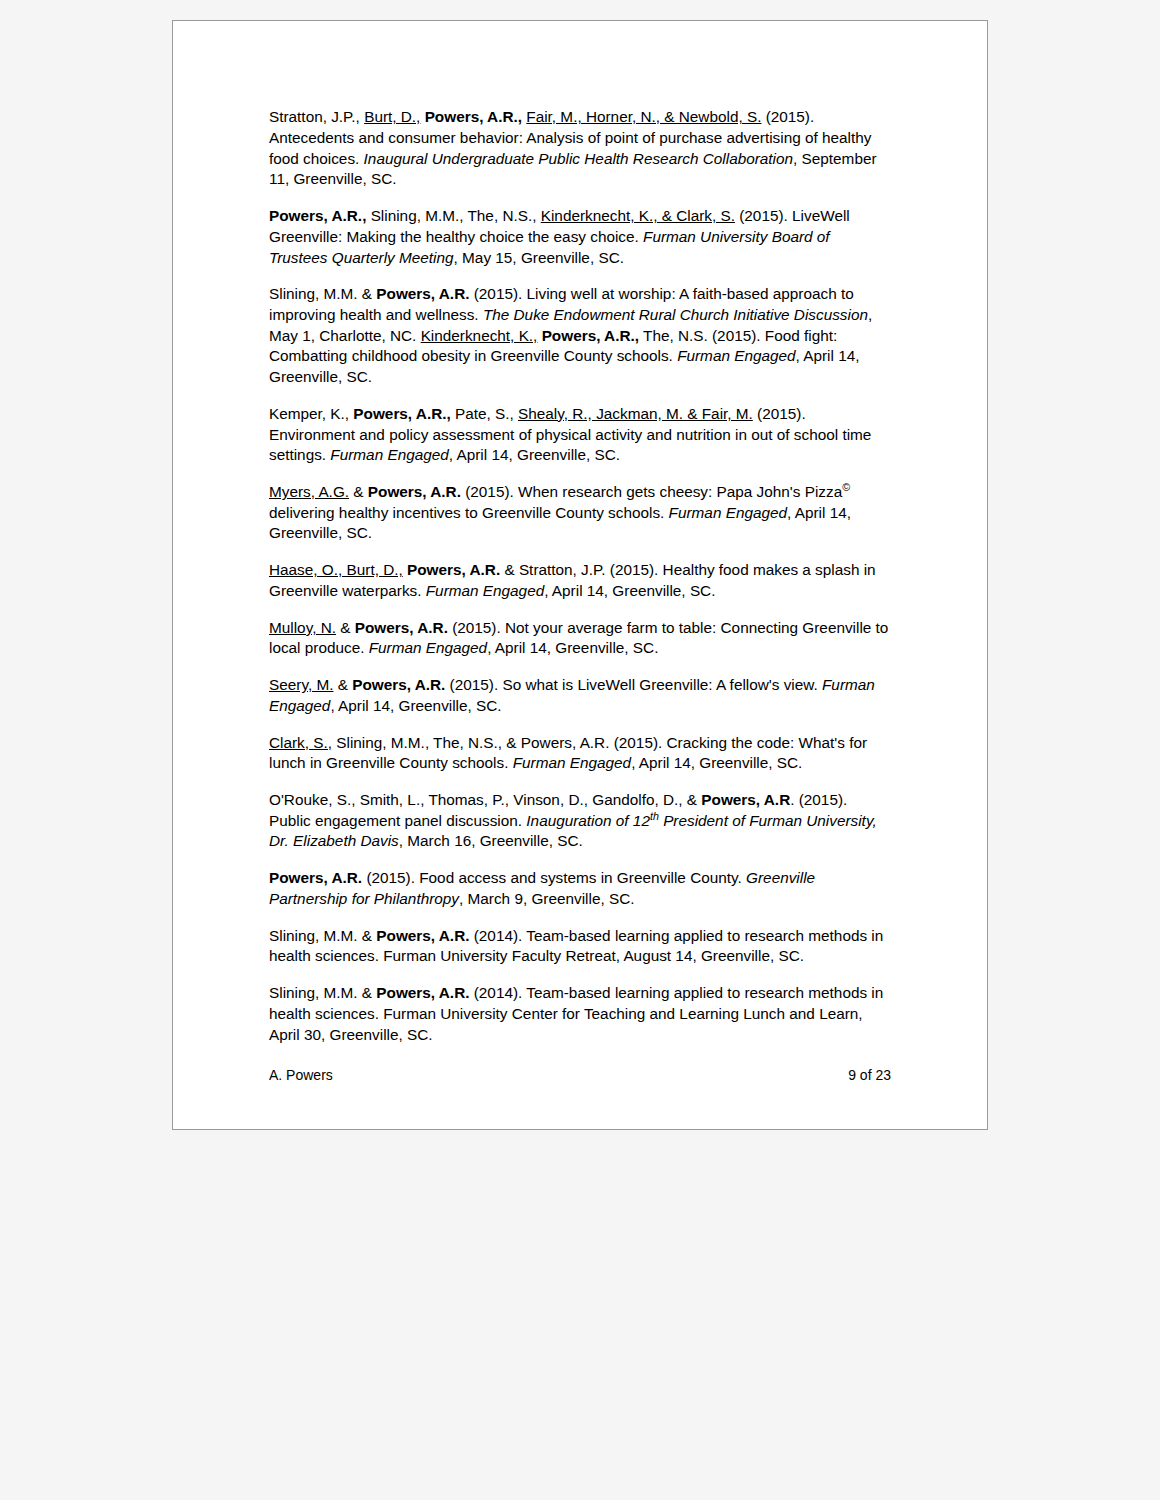Stratton, J.P., Burt, D., Powers, A.R., Fair, M., Horner, N., & Newbold, S. (2015). Antecedents and consumer behavior: Analysis of point of purchase advertising of healthy food choices. Inaugural Undergraduate Public Health Research Collaboration, September 11, Greenville, SC.
Powers, A.R., Slining, M.M., The, N.S., Kinderknecht, K., & Clark, S. (2015). LiveWell Greenville: Making the healthy choice the easy choice. Furman University Board of Trustees Quarterly Meeting, May 15, Greenville, SC.
Slining, M.M. & Powers, A.R. (2015). Living well at worship: A faith-based approach to improving health and wellness. The Duke Endowment Rural Church Initiative Discussion, May 1, Charlotte, NC. Kinderknecht, K., Powers, A.R., The, N.S. (2015). Food fight: Combatting childhood obesity in Greenville County schools. Furman Engaged, April 14, Greenville, SC.
Kemper, K., Powers, A.R., Pate, S., Shealy, R., Jackman, M. & Fair, M. (2015). Environment and policy assessment of physical activity and nutrition in out of school time settings. Furman Engaged, April 14, Greenville, SC.
Myers, A.G. & Powers, A.R. (2015). When research gets cheesy: Papa John's Pizza© delivering healthy incentives to Greenville County schools. Furman Engaged, April 14, Greenville, SC.
Haase, O., Burt, D., Powers, A.R. & Stratton, J.P. (2015). Healthy food makes a splash in Greenville waterparks. Furman Engaged, April 14, Greenville, SC.
Mulloy, N. & Powers, A.R. (2015). Not your average farm to table: Connecting Greenville to local produce. Furman Engaged, April 14, Greenville, SC.
Seery, M. & Powers, A.R. (2015). So what is LiveWell Greenville: A fellow's view. Furman Engaged, April 14, Greenville, SC.
Clark, S., Slining, M.M., The, N.S., & Powers, A.R. (2015). Cracking the code: What's for lunch in Greenville County schools. Furman Engaged, April 14, Greenville, SC.
O'Rouke, S., Smith, L., Thomas, P., Vinson, D., Gandolfo, D., & Powers, A.R. (2015). Public engagement panel discussion. Inauguration of 12th President of Furman University, Dr. Elizabeth Davis, March 16, Greenville, SC.
Powers, A.R. (2015). Food access and systems in Greenville County. Greenville Partnership for Philanthropy, March 9, Greenville, SC.
Slining, M.M. & Powers, A.R. (2014). Team-based learning applied to research methods in health sciences. Furman University Faculty Retreat, August 14, Greenville, SC.
Slining, M.M. & Powers, A.R. (2014). Team-based learning applied to research methods in health sciences. Furman University Center for Teaching and Learning Lunch and Learn, April 30, Greenville, SC.
A. Powers 9 of 23